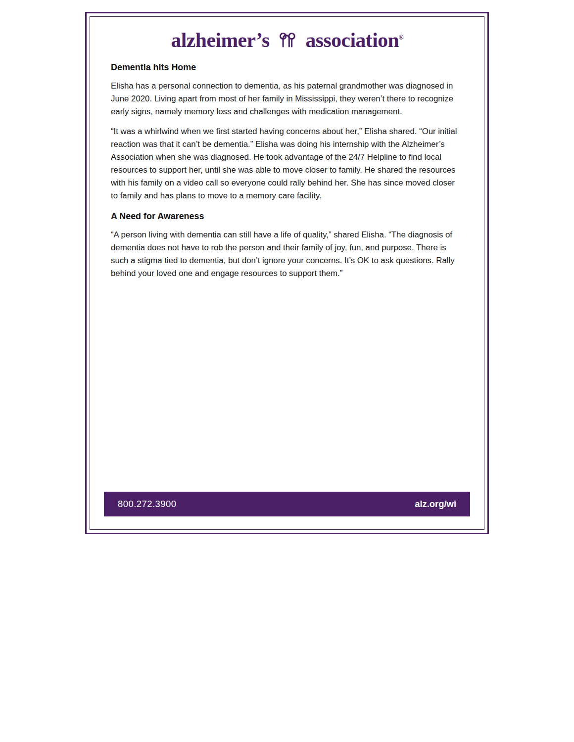alzheimer’s association®
Dementia hits Home
Elisha has a personal connection to dementia, as his paternal grandmother was diagnosed in June 2020. Living apart from most of her family in Mississippi, they weren’t there to recognize early signs, namely memory loss and challenges with medication management.
“It was a whirlwind when we first started having concerns about her,” Elisha shared. “Our initial reaction was that it can’t be dementia.” Elisha was doing his internship with the Alzheimer’s Association when she was diagnosed. He took advantage of the 24/7 Helpline to find local resources to support her, until she was able to move closer to family. He shared the resources with his family on a video call so everyone could rally behind her. She has since moved closer to family and has plans to move to a memory care facility.
A Need for Awareness
“A person living with dementia can still have a life of quality,” shared Elisha. “The diagnosis of dementia does not have to rob the person and their family of joy, fun, and purpose. There is such a stigma tied to dementia, but don’t ignore your concerns. It’s OK to ask questions. Rally behind your loved one and engage resources to support them.”
800.272.3900 alz.org/wi